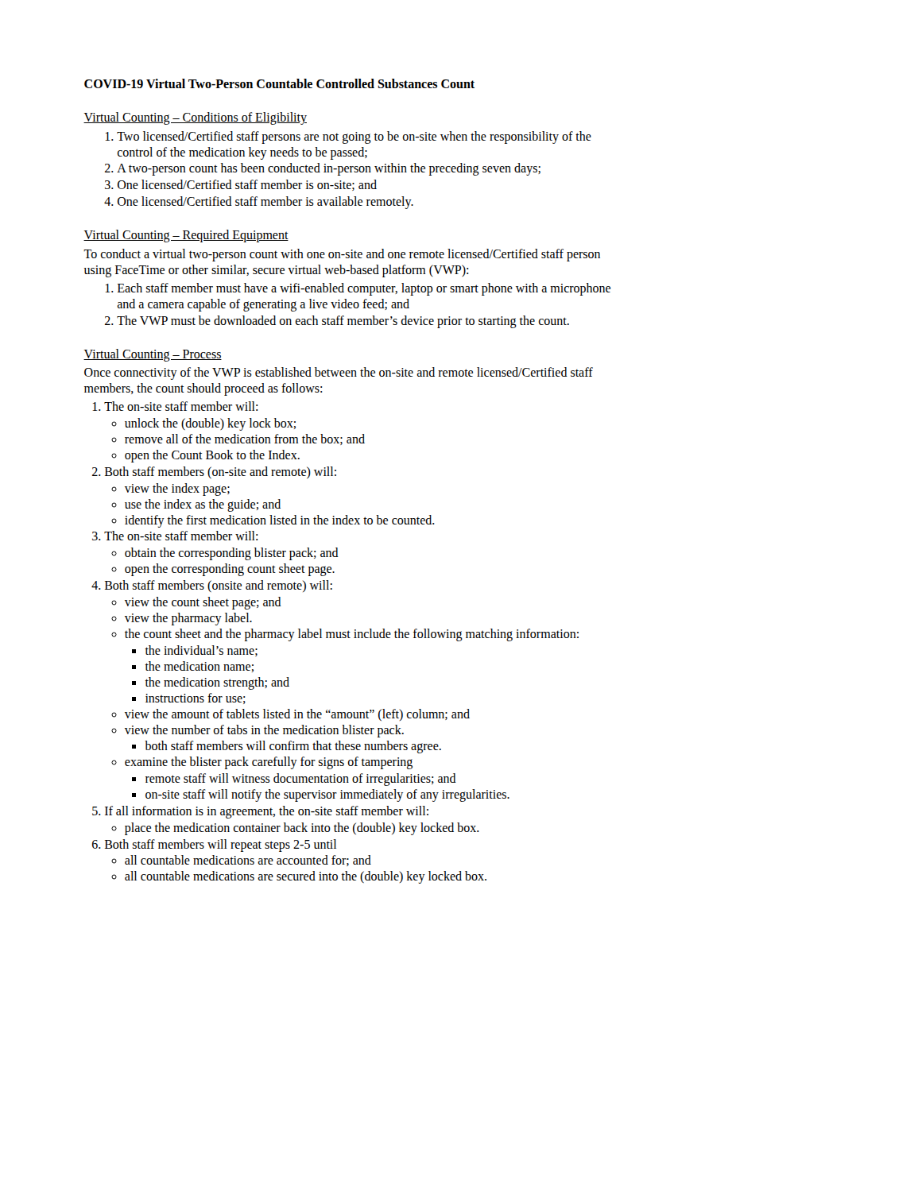COVID-19 Virtual Two-Person Countable Controlled Substances Count
Virtual Counting – Conditions of Eligibility
Two licensed/Certified staff persons are not going to be on-site when the responsibility of the control of the medication key needs to be passed;
A two-person count has been conducted in-person within the preceding seven days;
One licensed/Certified staff member is on-site; and
One licensed/Certified staff member is available remotely.
Virtual Counting – Required Equipment
To conduct a virtual two-person count with one on-site and one remote licensed/Certified staff person using FaceTime or other similar, secure virtual web-based platform (VWP):
Each staff member must have a wifi-enabled computer, laptop or smart phone with a microphone and a camera capable of generating a live video feed; and
The VWP must be downloaded on each staff member’s device prior to starting the count.
Virtual Counting – Process
Once connectivity of the VWP is established between the on-site and remote licensed/Certified staff members, the count should proceed as follows:
The on-site staff member will:
unlock the (double) key lock box;
remove all of the medication from the box; and
open the Count Book to the Index.
Both staff members (on-site and remote) will:
view the index page;
use the index as the guide; and
identify the first medication listed in the index to be counted.
The on-site staff member will:
obtain the corresponding blister pack; and
open the corresponding count sheet page.
Both staff members (onsite and remote) will:
view the count sheet page; and
view the pharmacy label.
the count sheet and the pharmacy label must include the following matching information:
the individual’s name;
the medication name;
the medication strength; and
instructions for use;
view the amount of tablets listed in the “amount” (left) column; and
view the number of tabs in the medication blister pack.
both staff members will confirm that these numbers agree.
examine the blister pack carefully for signs of tampering
remote staff will witness documentation of irregularities; and
on-site staff will notify the supervisor immediately of any irregularities.
If all information is in agreement, the on-site staff member will:
place the medication container back into the (double) key locked box.
Both staff members will repeat steps 2-5 until
all countable medications are accounted for; and
all countable medications are secured into the (double) key locked box.